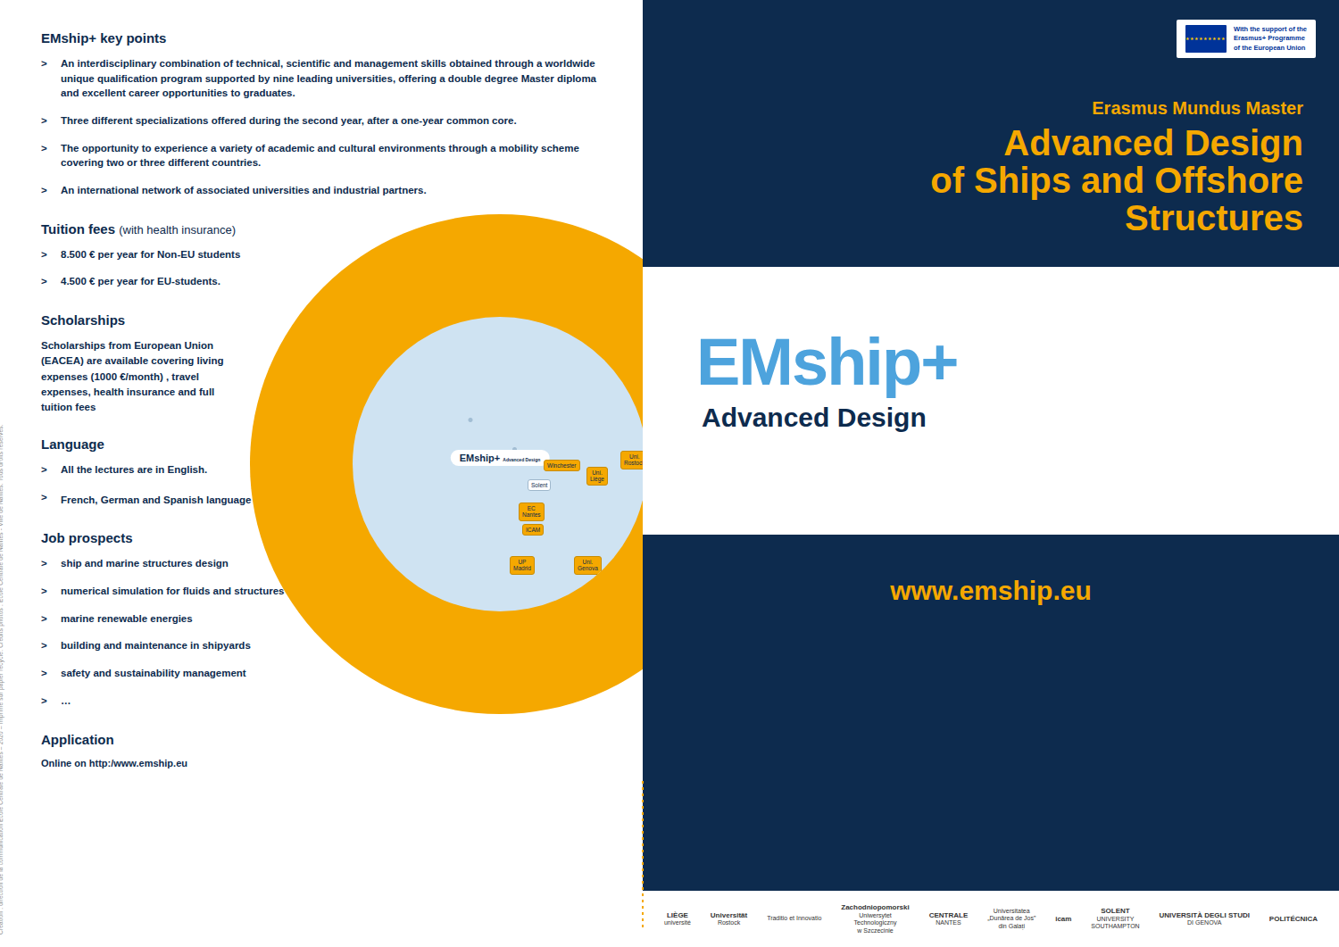Création : direction de la communication École Centrale de Nantes – 2020 – imprimé sur papier recyclé. Crédits photos : École Centrale de Nantes - Ville de Nantes. Tous droits réservés.
EMship+ key points
An interdisciplinary combination of technical, scientific and management skills obtained through a worldwide unique qualification program supported by nine leading universities, offering a double degree Master diploma and excellent career opportunities to graduates.
Three different specializations offered during the second year, after a one-year common core.
The opportunity to experience a variety of academic and cultural environments through a mobility scheme covering two or three different countries.
An international network of associated universities and industrial partners.
Tuition fees (with health insurance)
8.500 € per year for Non-EU students
4.500 € per year for EU-students.
Scholarships
Scholarships from European Union (EACEA) are available covering living expenses (1000 €/month) , travel expenses, health insurance and full tuition fees
Language
All the lectures are in English.
French, German and Spanish language courses are available in corresponding 2nd year universities
Job prospects
ship and marine structures design
numerical simulation for fluids and structures
marine renewable energies
building and maintenance in shipyards
safety and sustainability management
…
Application
Online on http:/www.emship.eu
EMship+ Advanced Design
Uni.
Rostock
Uni.
Szczecin
Uni.
Liège
Winchester
Solent
EC
Nantes
ICAM
UP
Madrid
Uni.
Genova
Uni.
Galati
ITU.
Istanbul
Uni.
Michigan
Uni.
Osaka
PNU
Busan
USTO
Oran
UFRJ
Rio
Uni.
N.S. Wales
With the support of the
Erasmus+ Programme
of the European Union
Erasmus Mundus Master
Advanced Design
of Ships and Offshore
Structures
EM ship+
Advanced Design
www.emship.eu
LIÈGEuniversité
Universität Rostock
Traditio et Innovatio
Zachodniopomorski Uniwersytet
Technologiczny
w Szczecinie
CENTRALENANTES
Universitatea
„Dunărea de Jos”
din Galați
icam
SOLENTUNIVERSITY
SOUTHAMPTON
UNIVERSITÀ DEGLI STUDIDI GENOVA
POLITÉCNICA
Contact
Professor Philippe RIGO
ANAST –Naval Architecture
University of Liège
Quartier Polytech 1
9, allée de la découverte,
bât B52/3
4000 LIEGE - Belgium
Email : emship@uliege.be
Tel:+32 4 366 93 66